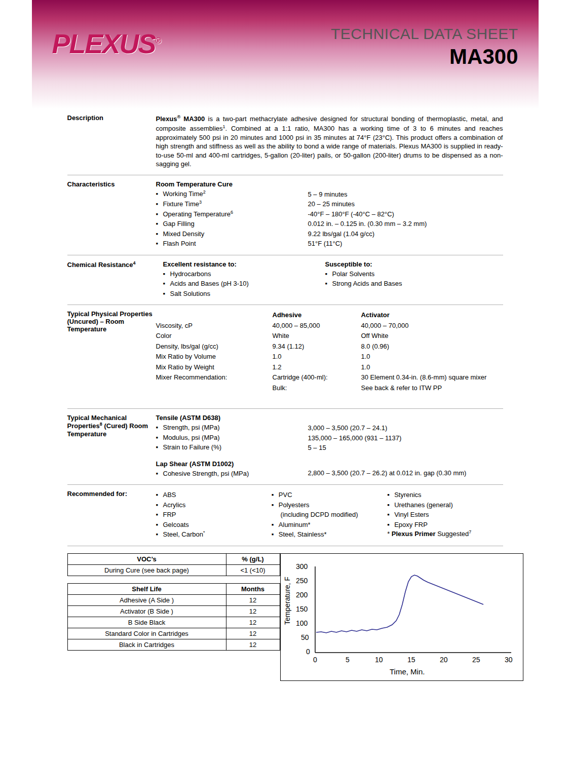PLEXUS®
TECHNICAL DATA SHEET
MA300
| Description | Plexus ® MA300 is a two-part methacrylate adhesive designed for structural bonding of thermoplastic, metal, and composite assemblies 1 . Combined at a 1:1 ratio, MA300 has a working time of 3 to 6 minutes and reaches approximately 500 psi in 20 minutes and 1000 psi in 35 minutes at 74°F (23°C). This product offers a combination of high strength and stiffness as well as the ability to bond a wide range of materials. Plexus MA300 is supplied in ready-to-use 50-ml and 400-ml cartridges, 5-gallon (20-liter) pails, or 50-gallon (200-liter) drums to be dispensed as a non-sagging gel. |
| Characteristics | / Room Temperature Cure Working Time 2 Fixture Time 3 Operating Temperature 6 Gap Filling Mixed Density Flash Point / 5 – 9 minutes 20 – 25 minutes -40°F – 180°F (-40°C – 82°C) 0.012 in. – 0.125 in. (0.30 mm – 3.2 mm) 9.22 lbs/gal (1.04 g/cc) 51°F (11°C) / |
| Chemical Resistance 4 | / Excellent resistance to: Hydrocarbons Acids and Bases (pH 3-10) Salt Solutions / Susceptible to: Polar Solvents Strong Acids and Bases / |
| Typical Physical Properties (Uncured) – Room Temperature | / / Adhesive / Activator / / Viscosity, cP / 40,000 – 85,000 / 40,000 – 70,000 / / Color / White / Off White / / Density, lbs/gal (g/cc) / 9.34 (1.12) / 8.0 (0.96) / / Mix Ratio by Volume / 1.0 / 1.0 / / Mix Ratio by Weight / 1.2 / 1.0 / / Mixer Recommendation: / Cartridge (400-ml): / 30 Element 0.34-in. (8.6-mm) square mixer / / / Bulk: / See back & refer to ITW PP / |
| Typical Mechanical Properties 8 (Cured) Room Temperature | / Tensile (ASTM D638) Strength, psi (MPa) Modulus, psi (MPa) Strain to Failure (%) / 3,000 – 3,500 (20.7 – 24.1) 135,000 – 165,000 (931 – 1137) 5 – 15 / / Lap Shear (ASTM D1002) Cohesive Strength, psi (MPa) / 2,800 – 3,500 (20.7 – 26.2) at 0.012 in. gap (0.30 mm) / |
| Recommended for: | / ABS Acrylics FRP Gelcoats Steel, Carbon * / PVC Polyesters (including DCPD modified) Aluminum* Steel, Stainless* / Styrenics Urethanes (general) Vinyl Esters Epoxy FRP * Plexus Primer Suggested 7 / |
| VOC’s | % (g/L) |
| --- | --- |
| During Cure (see back page) | <1 (<10) |
| Shelf Life | Months |
| --- | --- |
| Adhesive (A Side ) | 12 |
| Activator (B Side ) | 12 |
| B Side Black | 12 |
| Standard Color in Cartridges | 12 |
| Black in Cartridges | 12 |
Temperature, F 300 250 200 150 100 50 0 0 5 10 15 20 25 30 Time, Min.